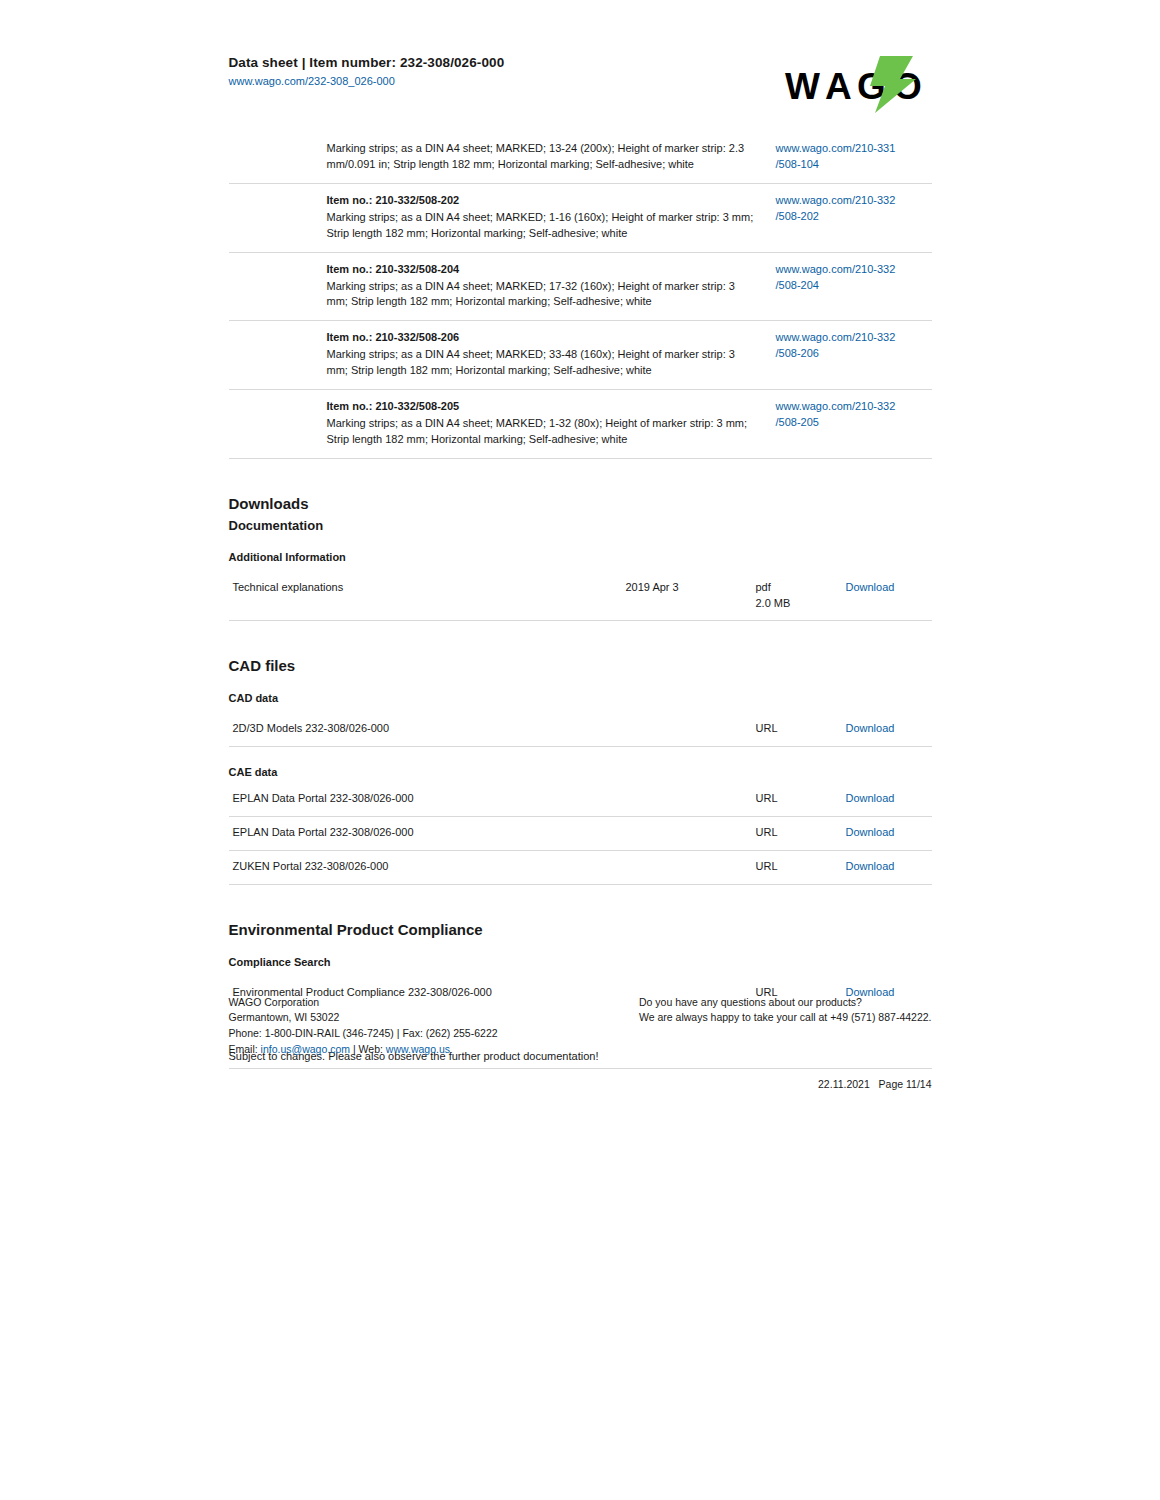Data sheet | Item number: 232-308/026-000
www.wago.com/232-308_026-000
WAGO W A G O
| | Marking strips; as a DIN A4 sheet; MARKED; 13-24 (200x); Height of marker strip: 2.3 mm/0.091 in; Strip length 182 mm; Horizontal marking; Self-adhesive; white | www.wago.com/210-331 /508-104 |
| | Item no.: 210-332/508-202 Marking strips; as a DIN A4 sheet; MARKED; 1-16 (160x); Height of marker strip: 3 mm; Strip length 182 mm; Horizontal marking; Self-adhesive; white | www.wago.com/210-332 /508-202 |
| | Item no.: 210-332/508-204 Marking strips; as a DIN A4 sheet; MARKED; 17-32 (160x); Height of marker strip: 3 mm; Strip length 182 mm; Horizontal marking; Self-adhesive; white | www.wago.com/210-332 /508-204 |
| | Item no.: 210-332/508-206 Marking strips; as a DIN A4 sheet; MARKED; 33-48 (160x); Height of marker strip: 3 mm; Strip length 182 mm; Horizontal marking; Self-adhesive; white | www.wago.com/210-332 /508-206 |
| | Item no.: 210-332/508-205 Marking strips; as a DIN A4 sheet; MARKED; 1-32 (80x); Height of marker strip: 3 mm; Strip length 182 mm; Horizontal marking; Self-adhesive; white | www.wago.com/210-332 /508-205 |
Downloads
Documentation
Additional Information
| Technical explanations | 2019 Apr 3 | pdf 2.0 MB | Download |
CAD files
CAD data
| 2D/3D Models 232-308/026-000 | URL | Download |
CAE data
| EPLAN Data Portal 232-308/026-000 | URL | Download |
| EPLAN Data Portal 232-308/026-000 | URL | Download |
| ZUKEN Portal 232-308/026-000 | URL | Download |
Environmental Product Compliance
Compliance Search
| Environmental Product Compliance 232-308/026-000 | URL | Download |
Subject to changes. Please also observe the further product documentation!
WAGO Corporation
Germantown, WI 53022
Phone: 1-800-DIN-RAIL (346-7245) | Fax: (262) 255-6222
Email: info.us@wago.com | Web: www.wago.us
Do you have any questions about our products?
We are always happy to take your call at +49 (571) 887-44222.
22.11.2021 Page 11/14